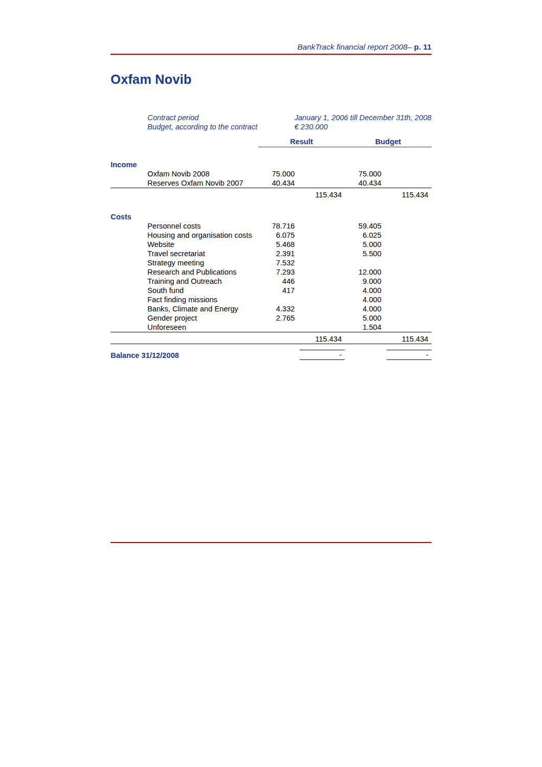BankTrack financial report 2008– p. 11
Oxfam Novib
| Contract period | January 1, 2006 till December 31th, 2008 |
| Budget, according to the contract | € 230.000 |
| | Result | Budget |
| Income | |
| Oxfam Novib 2008 | 75.000 | | 75.000 | |
| Reserves Oxfam Novib 2007 | 40.434 | | 40.434 | |
| | | 115.434 | | 115.434 |
| Costs | |
| Personnel costs | 78.716 | | 59.405 | |
| Housing and organisation costs | 6.075 | | 6.025 | |
| Website | 5.468 | | 5.000 | |
| Travel secretariat | 2.391 | | 5.500 | |
| Strategy meeting | 7.532 | | | |
| Research and Publications | 7.293 | | 12.000 | |
| Training and Outreach | 446 | | 9.000 | |
| South fund | 417 | | 4.000 | |
| Fact finding missions | | | 4.000 | |
| Banks, Climate and Energy | 4.332 | | 4.000 | |
| Gender project | 2.765 | | 5.000 | |
| Unforeseen | | | 1.504 | |
| | | 115.434 | | 115.434 |
| Balance 31/12/2008 | | - | | - |